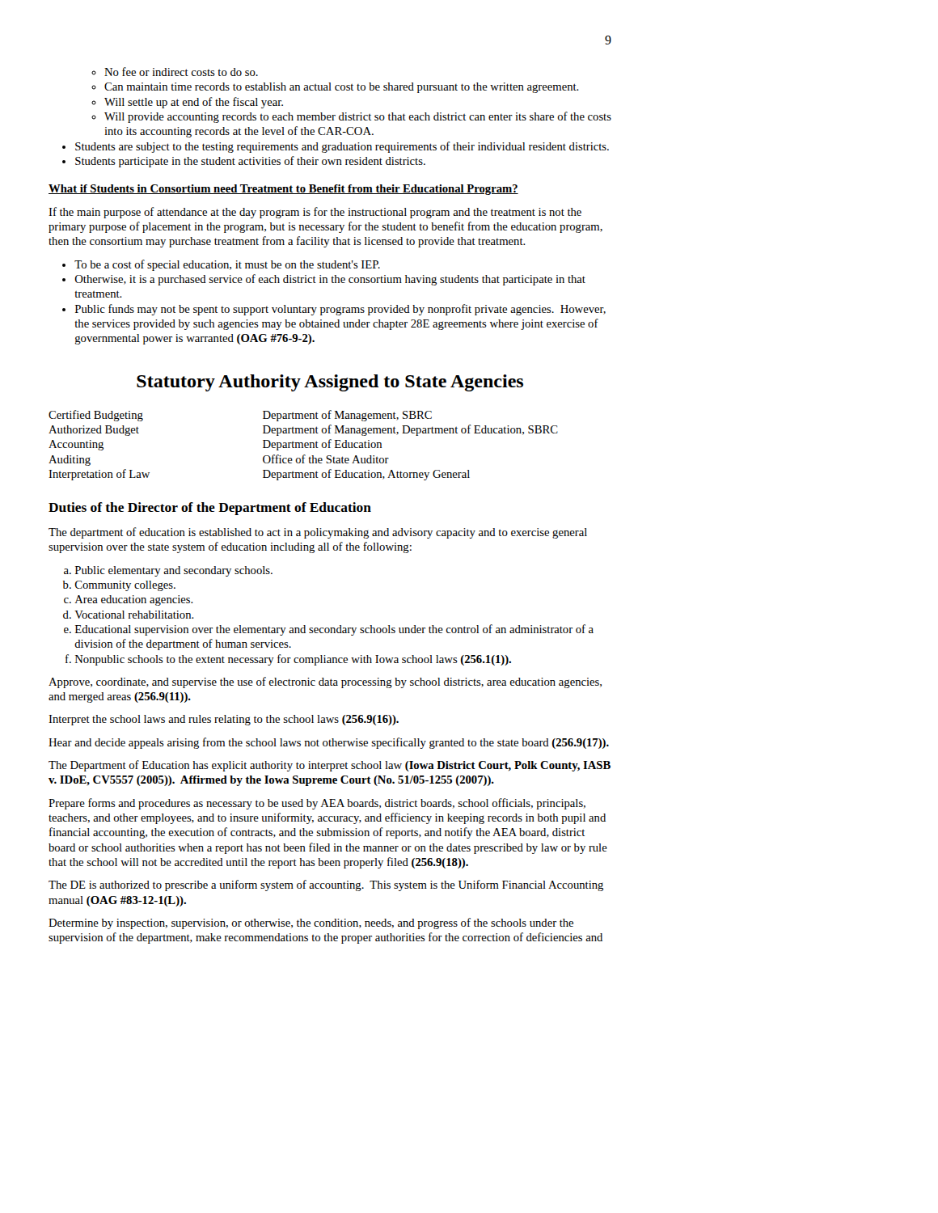9
No fee or indirect costs to do so.
Can maintain time records to establish an actual cost to be shared pursuant to the written agreement.
Will settle up at end of the fiscal year.
Will provide accounting records to each member district so that each district can enter its share of the costs into its accounting records at the level of the CAR-COA.
Students are subject to the testing requirements and graduation requirements of their individual resident districts.
Students participate in the student activities of their own resident districts.
What if Students in Consortium need Treatment to Benefit from their Educational Program?
If the main purpose of attendance at the day program is for the instructional program and the treatment is not the primary purpose of placement in the program, but is necessary for the student to benefit from the education program, then the consortium may purchase treatment from a facility that is licensed to provide that treatment.
To be a cost of special education, it must be on the student's IEP.
Otherwise, it is a purchased service of each district in the consortium having students that participate in that treatment.
Public funds may not be spent to support voluntary programs provided by nonprofit private agencies. However, the services provided by such agencies may be obtained under chapter 28E agreements where joint exercise of governmental power is warranted (OAG #76-9-2).
Statutory Authority Assigned to State Agencies
| Certified Budgeting | Department of Management, SBRC |
| Authorized Budget | Department of Management, Department of Education, SBRC |
| Accounting | Department of Education |
| Auditing | Office of the State Auditor |
| Interpretation of Law | Department of Education, Attorney General |
Duties of the Director of the Department of Education
The department of education is established to act in a policymaking and advisory capacity and to exercise general supervision over the state system of education including all of the following:
Public elementary and secondary schools.
Community colleges.
Area education agencies.
Vocational rehabilitation.
Educational supervision over the elementary and secondary schools under the control of an administrator of a division of the department of human services.
Nonpublic schools to the extent necessary for compliance with Iowa school laws (256.1(1)).
Approve, coordinate, and supervise the use of electronic data processing by school districts, area education agencies, and merged areas (256.9(11)).
Interpret the school laws and rules relating to the school laws (256.9(16)).
Hear and decide appeals arising from the school laws not otherwise specifically granted to the state board (256.9(17)).
The Department of Education has explicit authority to interpret school law (Iowa District Court, Polk County, IASB v. IDoE, CV5557 (2005)). Affirmed by the Iowa Supreme Court (No. 51/05-1255 (2007)).
Prepare forms and procedures as necessary to be used by AEA boards, district boards, school officials, principals, teachers, and other employees, and to insure uniformity, accuracy, and efficiency in keeping records in both pupil and financial accounting, the execution of contracts, and the submission of reports, and notify the AEA board, district board or school authorities when a report has not been filed in the manner or on the dates prescribed by law or by rule that the school will not be accredited until the report has been properly filed (256.9(18)).
The DE is authorized to prescribe a uniform system of accounting. This system is the Uniform Financial Accounting manual (OAG #83-12-1(L)).
Determine by inspection, supervision, or otherwise, the condition, needs, and progress of the schools under the supervision of the department, make recommendations to the proper authorities for the correction of deficiencies and